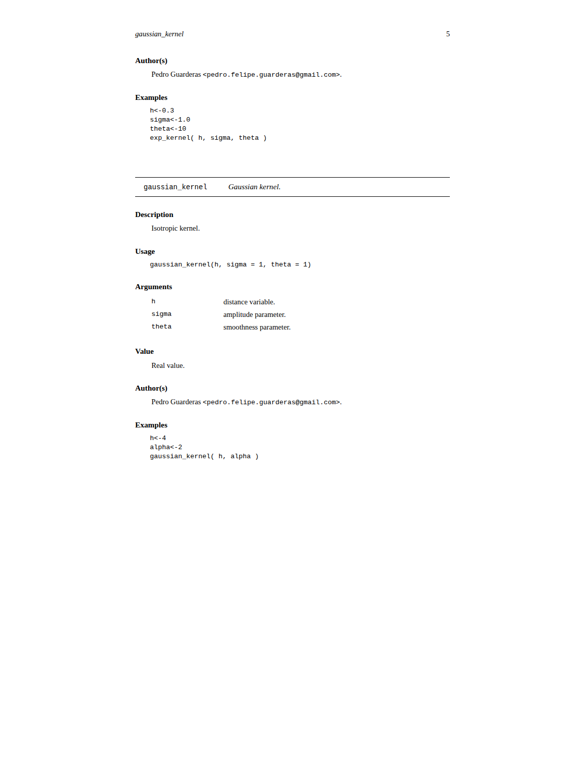gaussian_kernel 5
Author(s)
Pedro Guarderas <pedro.felipe.guarderas@gmail.com>.
Examples
h<-0.3
sigma<-1.0
theta<-10
exp_kernel( h, sigma, theta )
gaussian_kernel Gaussian kernel.
Description
Isotropic kernel.
Usage
gaussian_kernel(h, sigma = 1, theta = 1)
Arguments
| h | distance variable. |
| sigma | amplitude parameter. |
| theta | smoothness parameter. |
Value
Real value.
Author(s)
Pedro Guarderas <pedro.felipe.guarderas@gmail.com>.
Examples
h<-4
alpha<-2
gaussian_kernel( h, alpha )